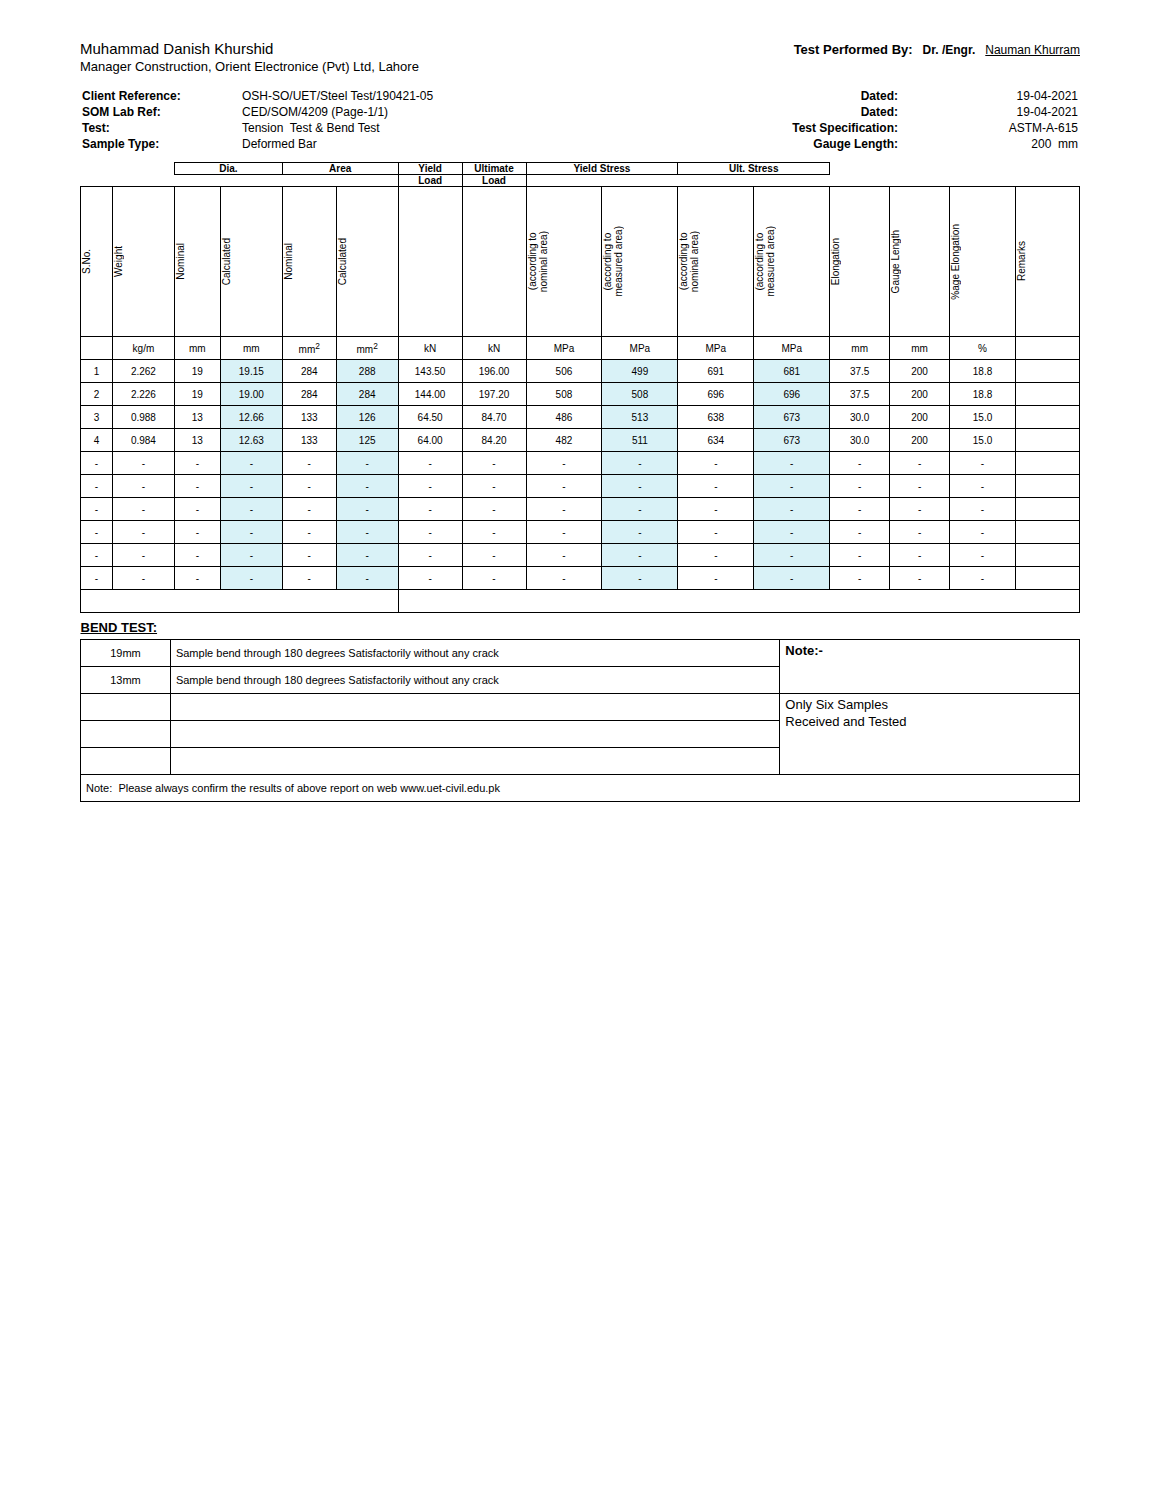Muhammad Danish Khurshid
Test Performed By: Dr. /Engr. Nauman Khurram
Manager Construction, Orient Electronice (Pvt) Ltd, Lahore
| Client Reference: | OSH-SO/UET/Steel Test/190421-05 | Dated: | 19-04-2021 |
| SOM Lab Ref: | CED/SOM/4209 (Page-1/1) | Dated: | 19-04-2021 |
| Test: | Tension Test & Bend Test | Test Specification: | ASTM-A-615 |
| Sample Type: | Deformed Bar | Gauge Length: | 200 mm |
| | | Dia. | Area | Yield | Ultimate | Yield Stress | Ult. Stress | | | | |
| --- | --- | --- | --- | --- | --- | --- | --- | --- | --- | --- | --- |
| | | | | Load | Load | | | | |
| S.No. | Weight | Nominal | Calculated | Nominal | Calculated | | | (according to nominal area) | (according to measured area) | (according to nominal area) | (according to measured area) | Elongation | Gauge Length | %age Elongation | Remarks |
| | kg/m | mm | mm | mm 2 | mm 2 | kN | kN | MPa | MPa | MPa | MPa | mm | mm | % | |
| 1 | 2.262 | 19 | 19.15 | 284 | 288 | 143.50 | 196.00 | 506 | 499 | 691 | 681 | 37.5 | 200 | 18.8 | |
| 2 | 2.226 | 19 | 19.00 | 284 | 284 | 144.00 | 197.20 | 508 | 508 | 696 | 696 | 37.5 | 200 | 18.8 | |
| 3 | 0.988 | 13 | 12.66 | 133 | 126 | 64.50 | 84.70 | 486 | 513 | 638 | 673 | 30.0 | 200 | 15.0 | |
| 4 | 0.984 | 13 | 12.63 | 133 | 125 | 64.00 | 84.20 | 482 | 511 | 634 | 673 | 30.0 | 200 | 15.0 | |
| - | - | - | - | - | - | - | - | - | - | - | - | - | - | - | |
| - | - | - | - | - | - | - | - | - | - | - | - | - | - | - | |
| - | - | - | - | - | - | - | - | - | - | - | - | - | - | - | |
| - | - | - | - | - | - | - | - | - | - | - | - | - | - | - | |
| - | - | - | - | - | - | - | - | - | - | - | - | - | - | - | |
| - | - | - | - | - | - | - | - | - | - | - | - | - | - | - | |
| BEND TEST: |
| 19mm | Sample bend through 180 degrees Satisfactorily without any crack | Note:- |
| 13mm | Sample bend through 180 degrees Satisfactorily without any crack |
| | | Only Six Samples Received and Tested |
| Note: Please always confirm the results of above report on web www.uet-civil.edu.pk |